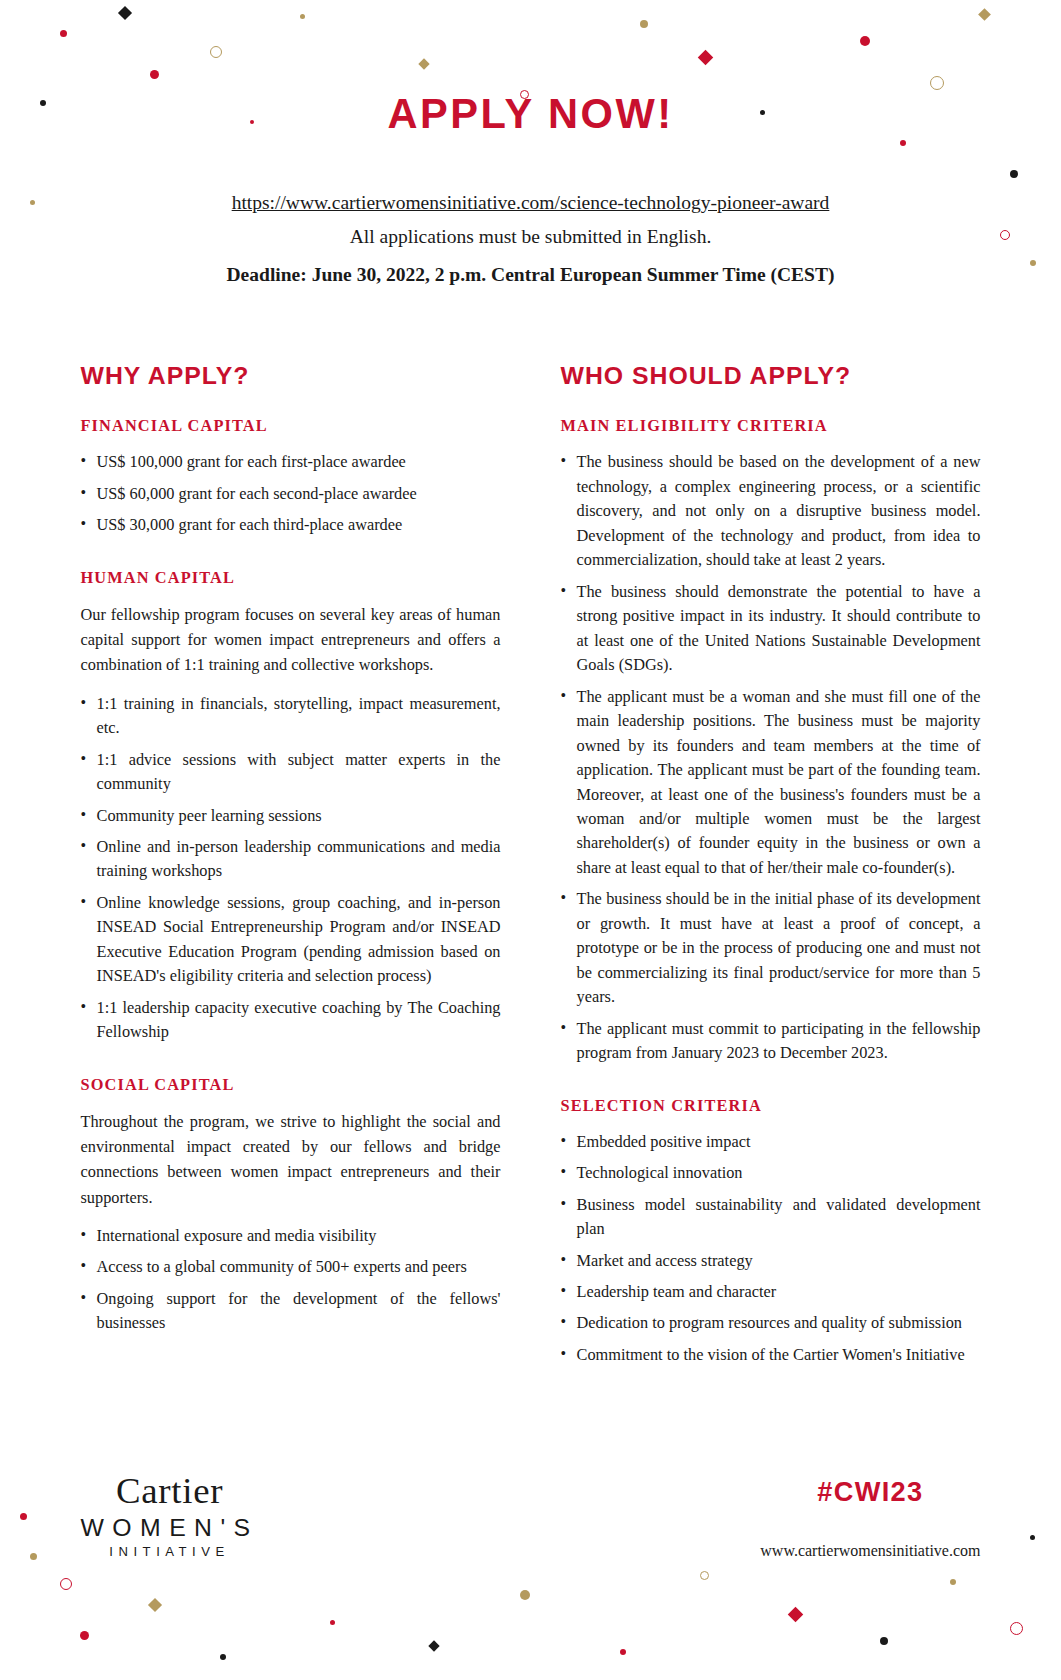APPLY NOW!
https://www.cartierwomensinitiative.com/science-technology-pioneer-award
All applications must be submitted in English. Deadline: June 30, 2022, 2 p.m. Central European Summer Time (CEST)
WHY APPLY?
Financial Capital
US$ 100,000 grant for each first-place awardee
US$ 60,000 grant for each second-place awardee
US$ 30,000 grant for each third-place awardee
Human Capital
Our fellowship program focuses on several key areas of human capital support for women impact entrepreneurs and offers a combination of 1:1 training and collective workshops.
1:1 training in financials, storytelling, impact measurement, etc.
1:1 advice sessions with subject matter experts in the community
Community peer learning sessions
Online and in-person leadership communications and media training workshops
Online knowledge sessions, group coaching, and in-person INSEAD Social Entrepreneurship Program and/or INSEAD Executive Education Program (pending admission based on INSEAD's eligibility criteria and selection process)
1:1 leadership capacity executive coaching by The Coaching Fellowship
Social Capital
Throughout the program, we strive to highlight the social and environmental impact created by our fellows and bridge connections between women impact entrepreneurs and their supporters.
International exposure and media visibility
Access to a global community of 500+ experts and peers
Ongoing support for the development of the fellows' businesses
WHO SHOULD APPLY?
Main Eligibility Criteria
The business should be based on the development of a new technology, a complex engineering process, or a scientific discovery, and not only on a disruptive business model. Development of the technology and product, from idea to commercialization, should take at least 2 years.
The business should demonstrate the potential to have a strong positive impact in its industry. It should contribute to at least one of the United Nations Sustainable Development Goals (SDGs).
The applicant must be a woman and she must fill one of the main leadership positions. The business must be majority owned by its founders and team members at the time of application. The applicant must be part of the founding team. Moreover, at least one of the business's founders must be a woman and/or multiple women must be the largest shareholder(s) of founder equity in the business or own a share at least equal to that of her/their male co-founder(s).
The business should be in the initial phase of its development or growth. It must have at least a proof of concept, a prototype or be in the process of producing one and must not be commercializing its final product/service for more than 5 years.
The applicant must commit to participating in the fellowship program from January 2023 to December 2023.
Selection Criteria
Embedded positive impact
Technological innovation
Business model sustainability and validated development plan
Market and access strategy
Leadership team and character
Dedication to program resources and quality of submission
Commitment to the vision of the Cartier Women's Initiative
Cartier
WOMEN'S
INITIATIVE
#CWI23
www.cartierwomensinitiative.com